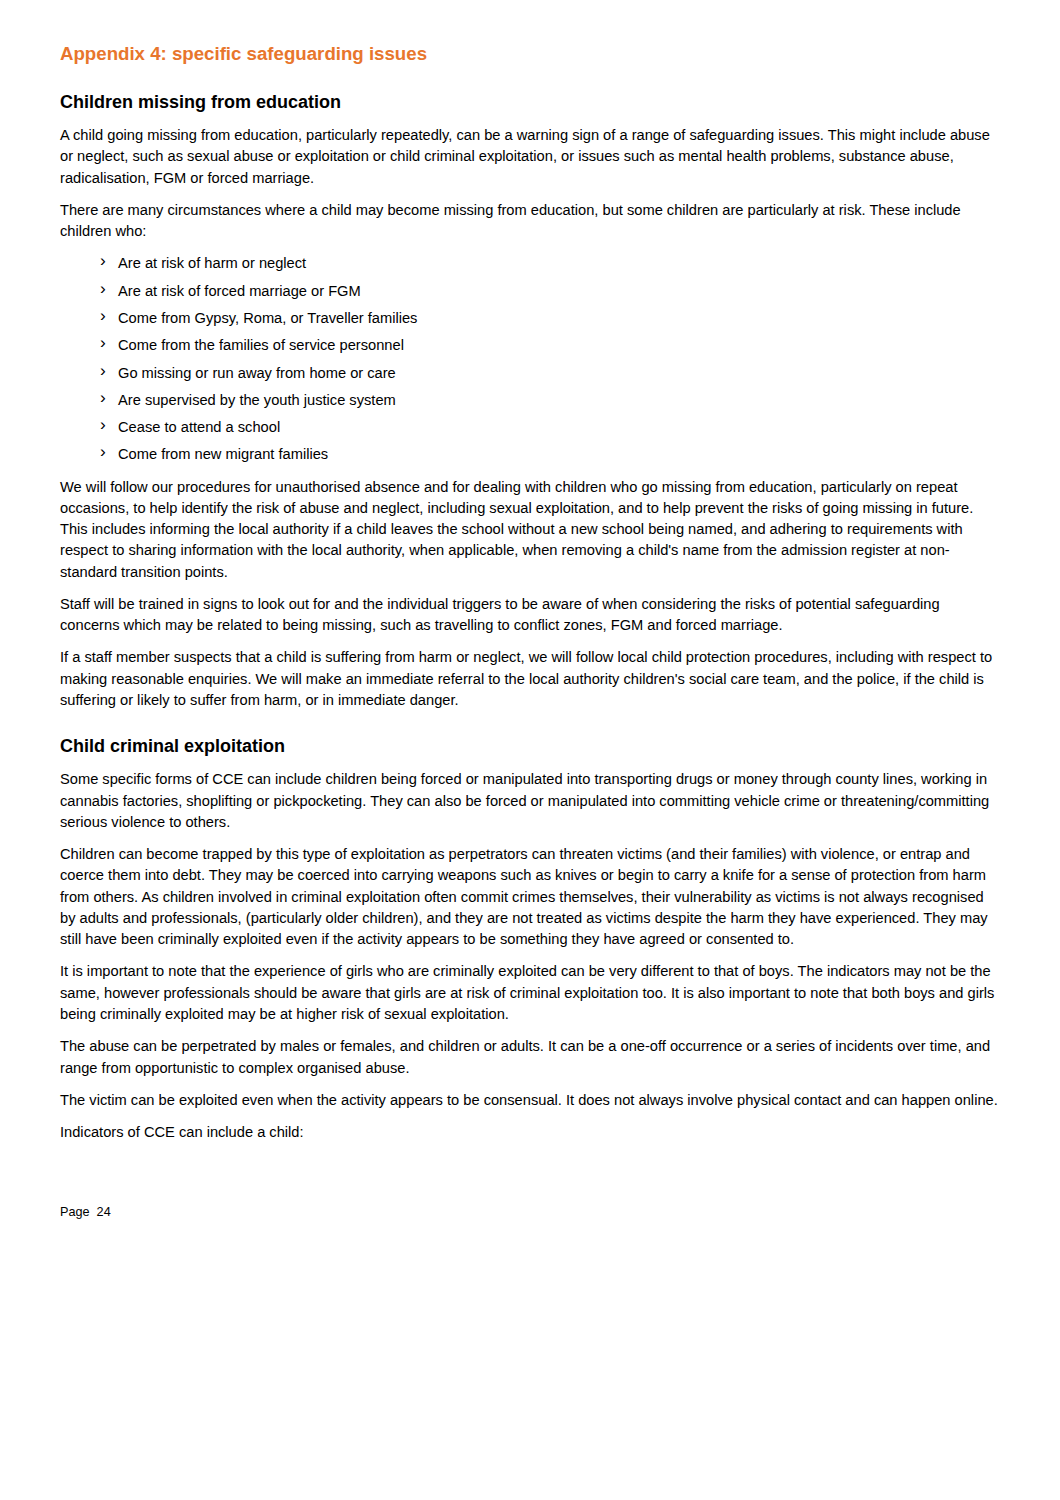Appendix 4: specific safeguarding issues
Children missing from education
A child going missing from education, particularly repeatedly, can be a warning sign of a range of safeguarding issues. This might include abuse or neglect, such as sexual abuse or exploitation or child criminal exploitation, or issues such as mental health problems, substance abuse, radicalisation, FGM or forced marriage.
There are many circumstances where a child may become missing from education, but some children are particularly at risk. These include children who:
Are at risk of harm or neglect
Are at risk of forced marriage or FGM
Come from Gypsy, Roma, or Traveller families
Come from the families of service personnel
Go missing or run away from home or care
Are supervised by the youth justice system
Cease to attend a school
Come from new migrant families
We will follow our procedures for unauthorised absence and for dealing with children who go missing from education, particularly on repeat occasions, to help identify the risk of abuse and neglect, including sexual exploitation, and to help prevent the risks of going missing in future. This includes informing the local authority if a child leaves the school without a new school being named, and adhering to requirements with respect to sharing information with the local authority, when applicable, when removing a child's name from the admission register at non-standard transition points.
Staff will be trained in signs to look out for and the individual triggers to be aware of when considering the risks of potential safeguarding concerns which may be related to being missing, such as travelling to conflict zones, FGM and forced marriage.
If a staff member suspects that a child is suffering from harm or neglect, we will follow local child protection procedures, including with respect to making reasonable enquiries. We will make an immediate referral to the local authority children's social care team, and the police, if the child is suffering or likely to suffer from harm, or in immediate danger.
Child criminal exploitation
Some specific forms of CCE can include children being forced or manipulated into transporting drugs or money through county lines, working in cannabis factories, shoplifting or pickpocketing. They can also be forced or manipulated into committing vehicle crime or threatening/committing serious violence to others.
Children can become trapped by this type of exploitation as perpetrators can threaten victims (and their families) with violence, or entrap and coerce them into debt. They may be coerced into carrying weapons such as knives or begin to carry a knife for a sense of protection from harm from others. As children involved in criminal exploitation often commit crimes themselves, their vulnerability as victims is not always recognised by adults and professionals, (particularly older children), and they are not treated as victims despite the harm they have experienced. They may still have been criminally exploited even if the activity appears to be something they have agreed or consented to.
It is important to note that the experience of girls who are criminally exploited can be very different to that of boys. The indicators may not be the same, however professionals should be aware that girls are at risk of criminal exploitation too. It is also important to note that both boys and girls being criminally exploited may be at higher risk of sexual exploitation.
The abuse can be perpetrated by males or females, and children or adults. It can be a one-off occurrence or a series of incidents over time, and range from opportunistic to complex organised abuse.
The victim can be exploited even when the activity appears to be consensual. It does not always involve physical contact and can happen online.
Indicators of CCE can include a child:
Page 24